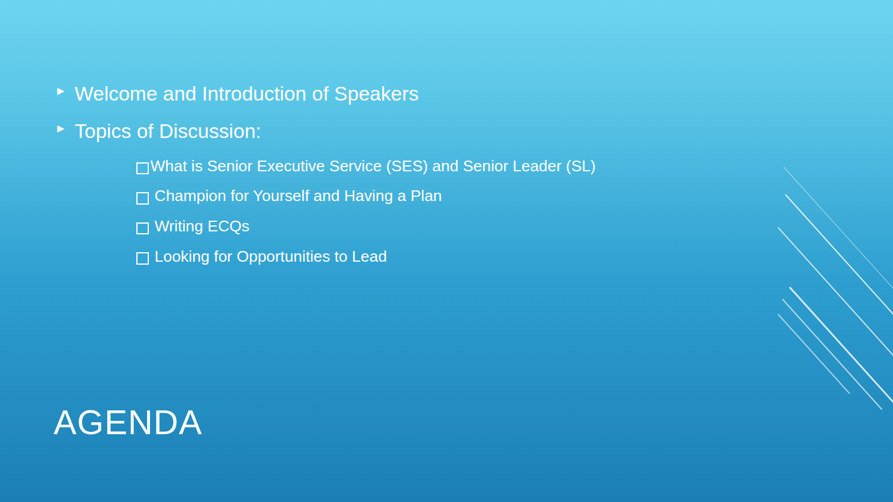Welcome and Introduction of Speakers
Topics of Discussion:
What is Senior Executive Service (SES) and Senior Leader (SL)
Champion for Yourself and Having a Plan
Writing ECQs
Looking for Opportunities to Lead
Agenda